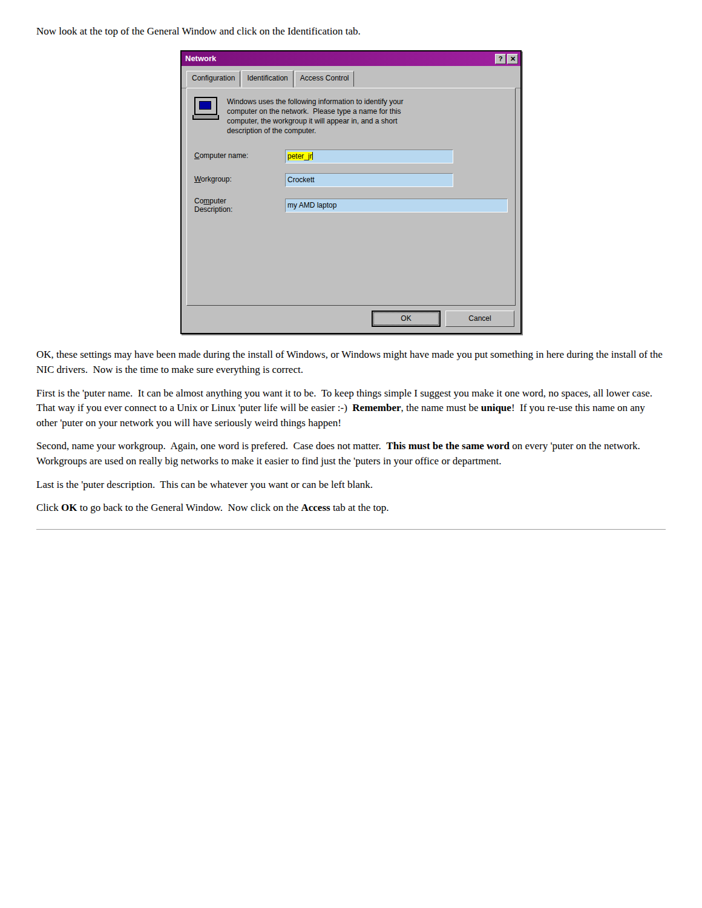Now look at the top of the General Window and click on the Identification tab.
Network ?✕
Configuration Identification Access Control
Windows uses the following information to identify your
computer on the network. Please type a name for this
computer, the workgroup it will appear in, and a short
description of the computer.
Computer name: peter_jr
Workgroup: Crockett
Computer
Description: my AMD laptop
OK Cancel
OK, these settings may have been made during the install of Windows, or Windows might have made you put something in here during the install of the NIC drivers. Now is the time to make sure everything is correct.
First is the 'puter name. It can be almost anything you want it to be. To keep things simple I suggest you make it one word, no spaces, all lower case. That way if you ever connect to a Unix or Linux 'puter life will be easier :-) Remember, the name must be unique! If you re-use this name on any other 'puter on your network you will have seriously weird things happen!
Second, name your workgroup. Again, one word is prefered. Case does not matter. This must be the same word on every 'puter on the network. Workgroups are used on really big networks to make it easier to find just the 'puters in your office or department.
Last is the 'puter description. This can be whatever you want or can be left blank.
Click OK to go back to the General Window. Now click on the Access tab at the top.